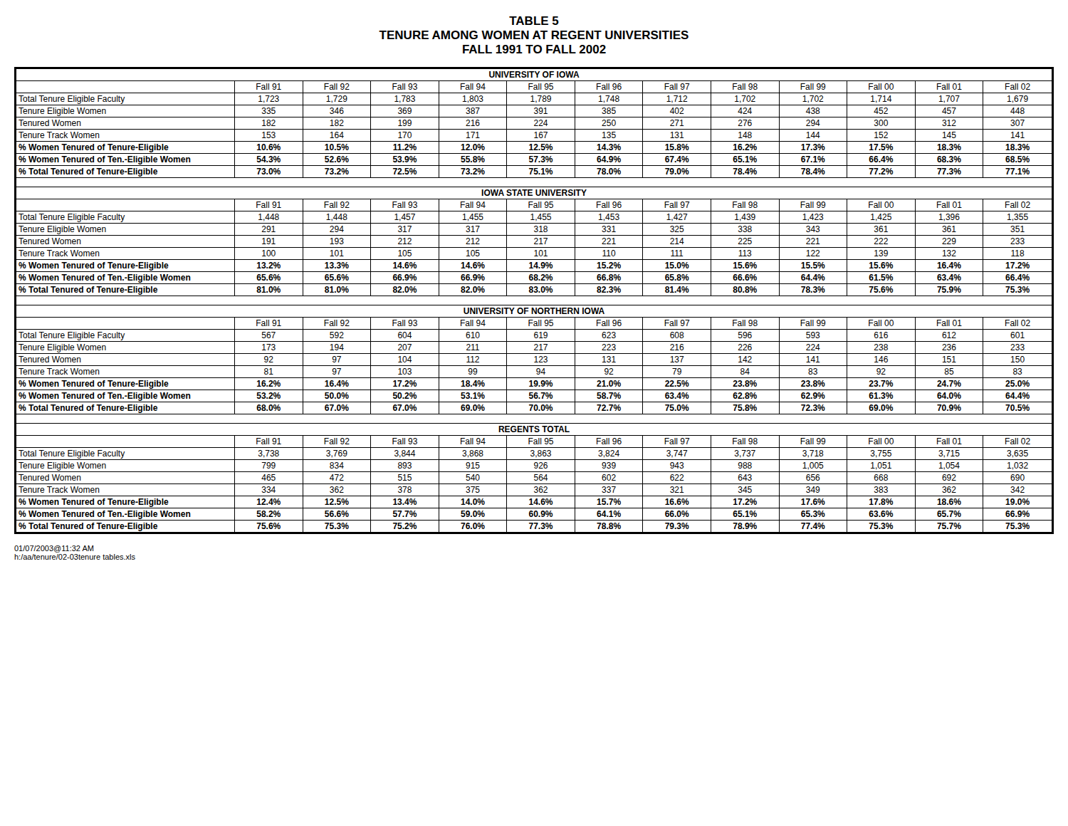TABLE 5
TENURE AMONG WOMEN AT REGENT UNIVERSITIES
FALL 1991 TO FALL 2002
| UNIVERSITY OF IOWA |
| | Fall 91 | Fall 92 | Fall 93 | Fall 94 | Fall 95 | Fall 96 | Fall 97 | Fall 98 | Fall 99 | Fall 00 | Fall 01 | Fall 02 |
| Total Tenure Eligible Faculty | 1,723 | 1,729 | 1,783 | 1,803 | 1,789 | 1,748 | 1,712 | 1,702 | 1,702 | 1,714 | 1,707 | 1,679 |
| Tenure Eligible Women | 335 | 346 | 369 | 387 | 391 | 385 | 402 | 424 | 438 | 452 | 457 | 448 |
| Tenured Women | 182 | 182 | 199 | 216 | 224 | 250 | 271 | 276 | 294 | 300 | 312 | 307 |
| Tenure Track Women | 153 | 164 | 170 | 171 | 167 | 135 | 131 | 148 | 144 | 152 | 145 | 141 |
| % Women Tenured of Tenure-Eligible | 10.6% | 10.5% | 11.2% | 12.0% | 12.5% | 14.3% | 15.8% | 16.2% | 17.3% | 17.5% | 18.3% | 18.3% |
| % Women Tenured of Ten.-Eligible Women | 54.3% | 52.6% | 53.9% | 55.8% | 57.3% | 64.9% | 67.4% | 65.1% | 67.1% | 66.4% | 68.3% | 68.5% |
| % Total Tenured of Tenure-Eligible | 73.0% | 73.2% | 72.5% | 73.2% | 75.1% | 78.0% | 79.0% | 78.4% | 78.4% | 77.2% | 77.3% | 77.1% |
| IOWA STATE UNIVERSITY |
| | Fall 91 | Fall 92 | Fall 93 | Fall 94 | Fall 95 | Fall 96 | Fall 97 | Fall 98 | Fall 99 | Fall 00 | Fall 01 | Fall 02 |
| Total Tenure Eligible Faculty | 1,448 | 1,448 | 1,457 | 1,455 | 1,455 | 1,453 | 1,427 | 1,439 | 1,423 | 1,425 | 1,396 | 1,355 |
| Tenure Eligible Women | 291 | 294 | 317 | 317 | 318 | 331 | 325 | 338 | 343 | 361 | 361 | 351 |
| Tenured Women | 191 | 193 | 212 | 212 | 217 | 221 | 214 | 225 | 221 | 222 | 229 | 233 |
| Tenure Track Women | 100 | 101 | 105 | 105 | 101 | 110 | 111 | 113 | 122 | 139 | 132 | 118 |
| % Women Tenured of Tenure-Eligible | 13.2% | 13.3% | 14.6% | 14.6% | 14.9% | 15.2% | 15.0% | 15.6% | 15.5% | 15.6% | 16.4% | 17.2% |
| % Women Tenured of Ten.-Eligible Women | 65.6% | 65.6% | 66.9% | 66.9% | 68.2% | 66.8% | 65.8% | 66.6% | 64.4% | 61.5% | 63.4% | 66.4% |
| % Total Tenured of Tenure-Eligible | 81.0% | 81.0% | 82.0% | 82.0% | 83.0% | 82.3% | 81.4% | 80.8% | 78.3% | 75.6% | 75.9% | 75.3% |
| UNIVERSITY OF NORTHERN IOWA |
| | Fall 91 | Fall 92 | Fall 93 | Fall 94 | Fall 95 | Fall 96 | Fall 97 | Fall 98 | Fall 99 | Fall 00 | Fall 01 | Fall 02 |
| Total Tenure Eligible Faculty | 567 | 592 | 604 | 610 | 619 | 623 | 608 | 596 | 593 | 616 | 612 | 601 |
| Tenure Eligible Women | 173 | 194 | 207 | 211 | 217 | 223 | 216 | 226 | 224 | 238 | 236 | 233 |
| Tenured Women | 92 | 97 | 104 | 112 | 123 | 131 | 137 | 142 | 141 | 146 | 151 | 150 |
| Tenure Track Women | 81 | 97 | 103 | 99 | 94 | 92 | 79 | 84 | 83 | 92 | 85 | 83 |
| % Women Tenured of Tenure-Eligible | 16.2% | 16.4% | 17.2% | 18.4% | 19.9% | 21.0% | 22.5% | 23.8% | 23.8% | 23.7% | 24.7% | 25.0% |
| % Women Tenured of Ten.-Eligible Women | 53.2% | 50.0% | 50.2% | 53.1% | 56.7% | 58.7% | 63.4% | 62.8% | 62.9% | 61.3% | 64.0% | 64.4% |
| % Total Tenured of Tenure-Eligible | 68.0% | 67.0% | 67.0% | 69.0% | 70.0% | 72.7% | 75.0% | 75.8% | 72.3% | 69.0% | 70.9% | 70.5% |
| REGENTS TOTAL |
| | Fall 91 | Fall 92 | Fall 93 | Fall 94 | Fall 95 | Fall 96 | Fall 97 | Fall 98 | Fall 99 | Fall 00 | Fall 01 | Fall 02 |
| Total Tenure Eligible Faculty | 3,738 | 3,769 | 3,844 | 3,868 | 3,863 | 3,824 | 3,747 | 3,737 | 3,718 | 3,755 | 3,715 | 3,635 |
| Tenure Eligible Women | 799 | 834 | 893 | 915 | 926 | 939 | 943 | 988 | 1,005 | 1,051 | 1,054 | 1,032 |
| Tenured Women | 465 | 472 | 515 | 540 | 564 | 602 | 622 | 643 | 656 | 668 | 692 | 690 |
| Tenure Track Women | 334 | 362 | 378 | 375 | 362 | 337 | 321 | 345 | 349 | 383 | 362 | 342 |
| % Women Tenured of Tenure-Eligible | 12.4% | 12.5% | 13.4% | 14.0% | 14.6% | 15.7% | 16.6% | 17.2% | 17.6% | 17.8% | 18.6% | 19.0% |
| % Women Tenured of Ten.-Eligible Women | 58.2% | 56.6% | 57.7% | 59.0% | 60.9% | 64.1% | 66.0% | 65.1% | 65.3% | 63.6% | 65.7% | 66.9% |
| % Total Tenured of Tenure-Eligible | 75.6% | 75.3% | 75.2% | 76.0% | 77.3% | 78.8% | 79.3% | 78.9% | 77.4% | 75.3% | 75.7% | 75.3% |
01/07/2003@11:32 AM
h:/aa/tenure/02-03tenure tables.xls